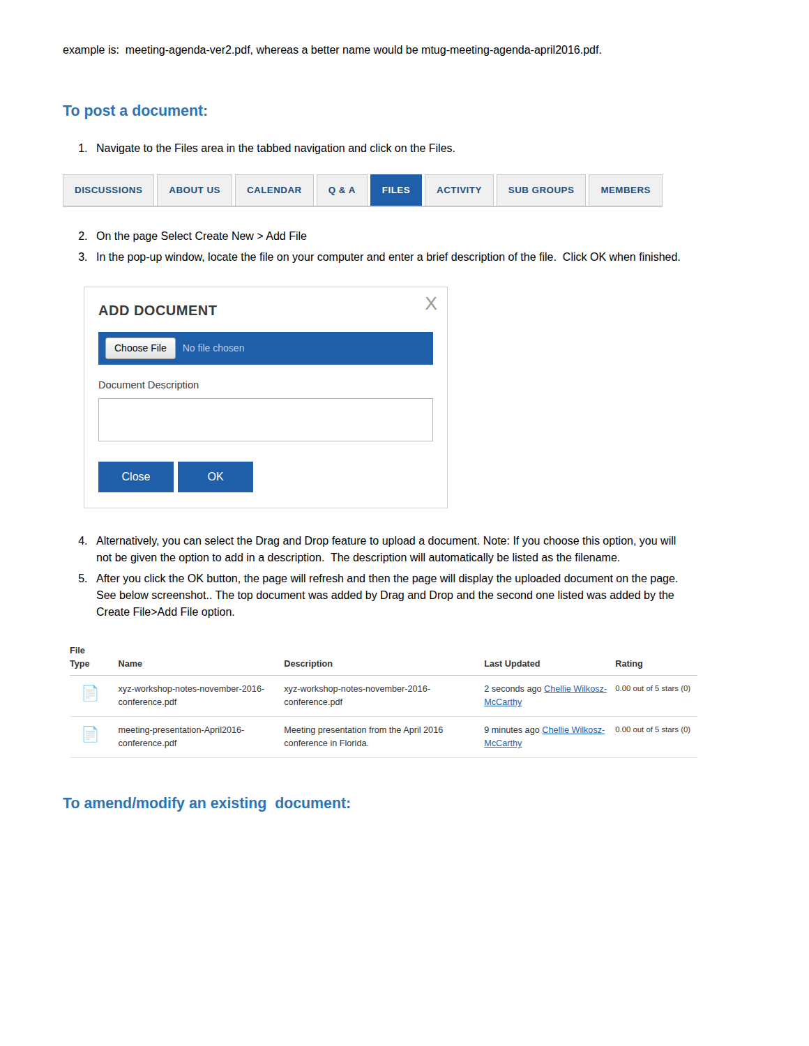example is: meeting-agenda-ver2.pdf, whereas a better name would be mtug-meeting-agenda-april2016.pdf.
To post a document:
Navigate to the Files area in the tabbed navigation and click on the Files.
DISCUSSIONS
ABOUT US
CALENDAR
Q & A
FILES
ACTIVITY
SUB GROUPS
MEMBERS
On the page Select Create New > Add File
In the pop-up window, locate the file on your computer and enter a brief description of the file. Click OK when finished.
X
ADD DOCUMENT
Choose File No file chosen
Document Description
Close OK
Alternatively, you can select the Drag and Drop feature to upload a document. Note: If you choose this option, you will not be given the option to add in a description. The description will automatically be listed as the filename.
After you click the OK button, the page will refresh and then the page will display the uploaded document on the page. See below screenshot.. The top document was added by Drag and Drop and the second one listed was added by the Create File>Add File option.
| File Type | Name | Description | Last Updated | Rating |
| --- | --- | --- | --- | --- |
| 📄 | xyz-workshop-notes-november-2016-conference.pdf | xyz-workshop-notes-november-2016-conference.pdf | 2 seconds ago Chellie Wilkosz-McCarthy | 0.00 out of 5 stars (0) |
| 📄 | meeting-presentation-April2016-conference.pdf | Meeting presentation from the April 2016 conference in Florida. | 9 minutes ago Chellie Wilkosz-McCarthy | 0.00 out of 5 stars (0) |
To amend/modify an existing document: